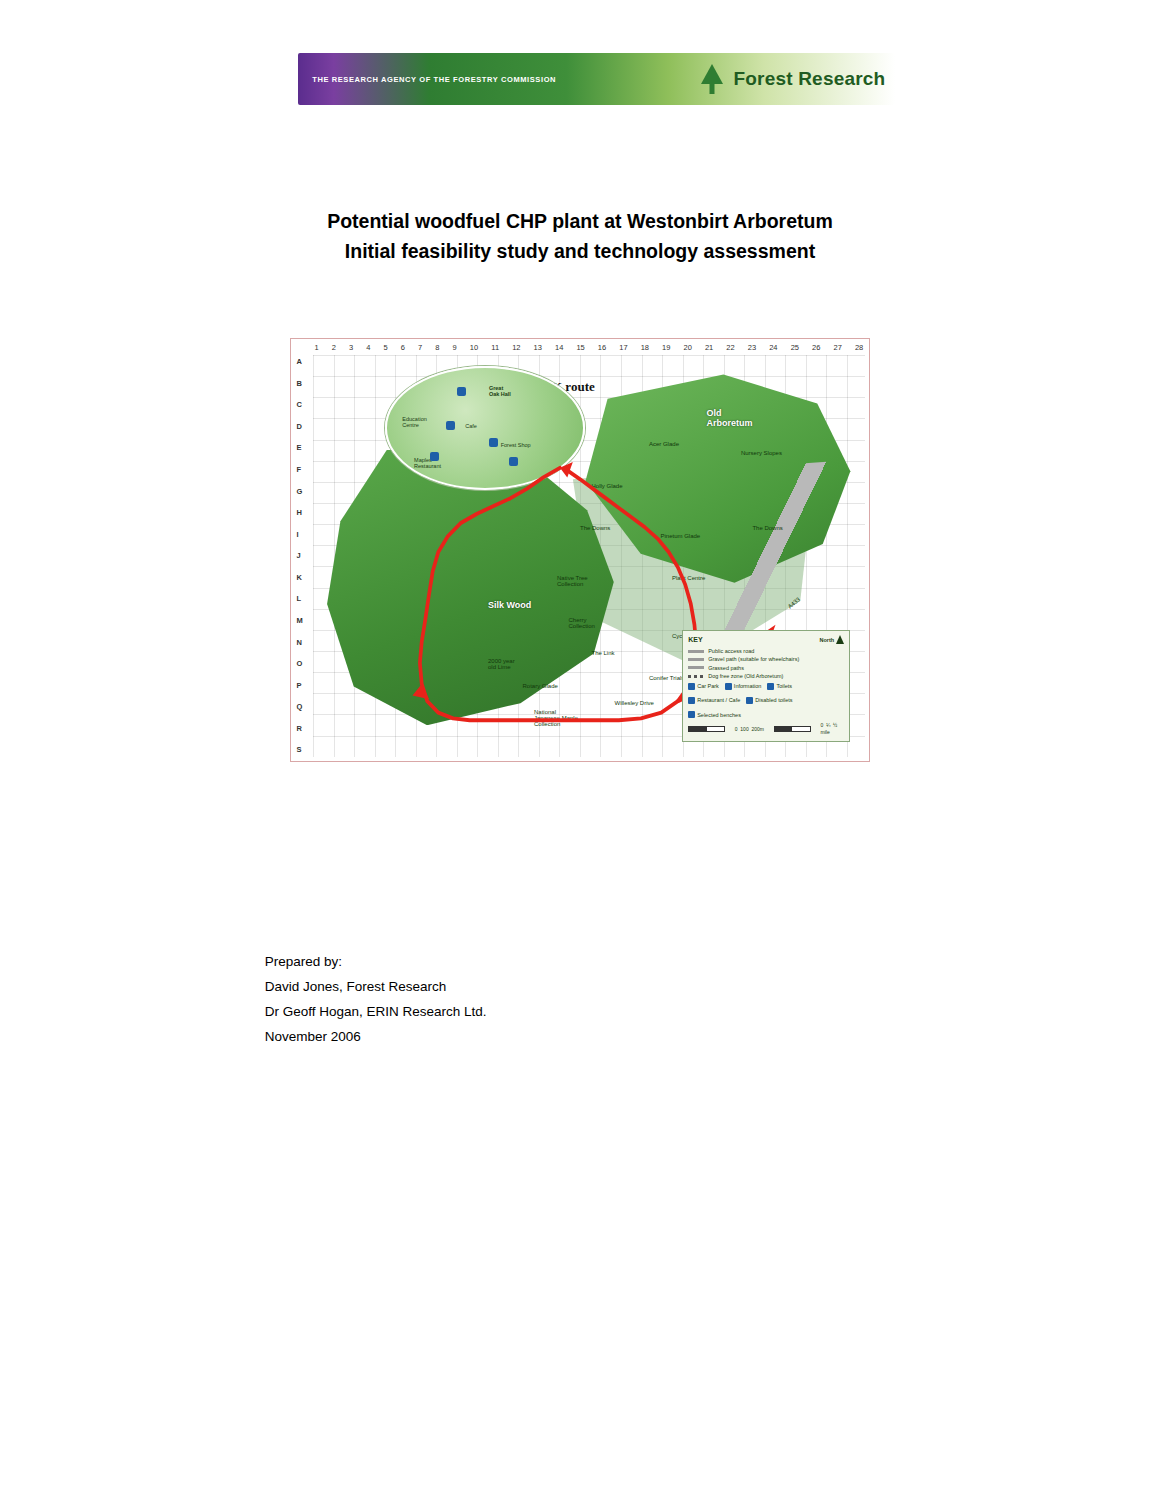THE RESEARCH AGENCY OF THE FORESTRY COMMISSION
Forest Research
Potential woodfuel CHP plant at Westonbirt Arboretum Initial feasibility study and technology assessment
1234567 891011121314 15161718192021 22232425262728
ABCDEFG HIJKLMN OPQRS
5K route
Great
Oak Hall Education
Centre Cafe Forest Shop Maples
Restaurant
Silk Wood Old
Arboretum Holly Glade Acer Glade Nursery Slopes The Downs The Downs Pinetum Glade Native Tree
Collection Cherry
Collection The Link 2000 year
old Lime Rotary Glade National
Japanese Maple
Collection Willesley Drive Conifer Trials Cycle Trail Plant Centre A433
KEY North
Public access road
Gravel path (suitable for wheelchairs)
Grassed paths
Dog free zone (Old Arboretum)
Car Park Information Toilets Restaurant / Cafe Disabled toilets Selected benches
0 100 200m 0 ¼ ½ mile
Prepared by:
David Jones, Forest Research
Dr Geoff Hogan, ERIN Research Ltd.
November 2006